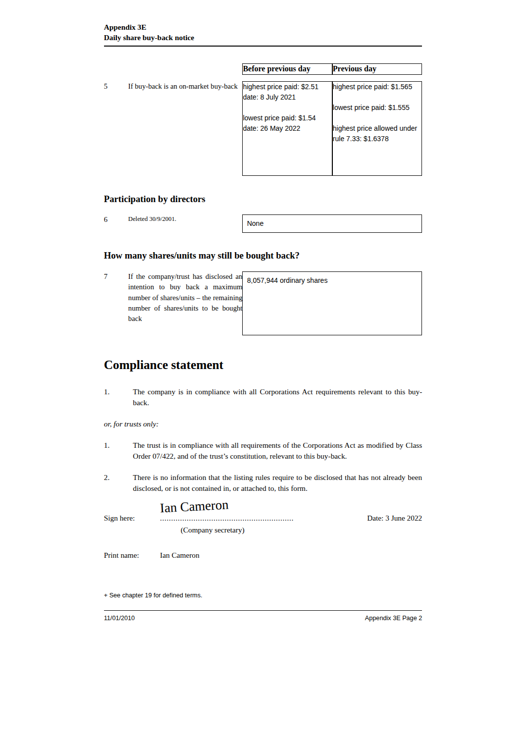Appendix 3E
Daily share buy-back notice
| | | / Before previous day / Previous day / |
| 5 | If buy-back is an on-market buy-back | / highest price paid: $2.51 date: 8 July 2021 lowest price paid: $1.54 date: 26 May 2022 / highest price paid: $1.565 lowest price paid: $1.555 highest price allowed under rule 7.33: $1.6378 / |
Participation by directors
| 6 | Deleted 30/9/2001. | None |
How many shares/units may still be bought back?
| 7 | If the company/trust has disclosed an intention to buy back a maximum number of shares/units – the remaining number of shares/units to be bought back | 8,057,944 ordinary shares |
Compliance statement
1.
The company is in compliance with all Corporations Act requirements relevant to this buy-back.
or, for trusts only:
1.
The trust is in compliance with all requirements of the Corporations Act as modified by Class Order 07/422, and of the trust’s constitution, relevant to this buy-back.
2.
There is no information that the listing rules require to be disclosed that has not already been disclosed, or is not contained in, or attached to, this form.
Ian Cameron
Sign here:
............................................................
Date: 3 June 2022
(Company secretary)
Print name: Ian Cameron
+ See chapter 19 for defined terms.
11/01/2010
Appendix 3E Page 2